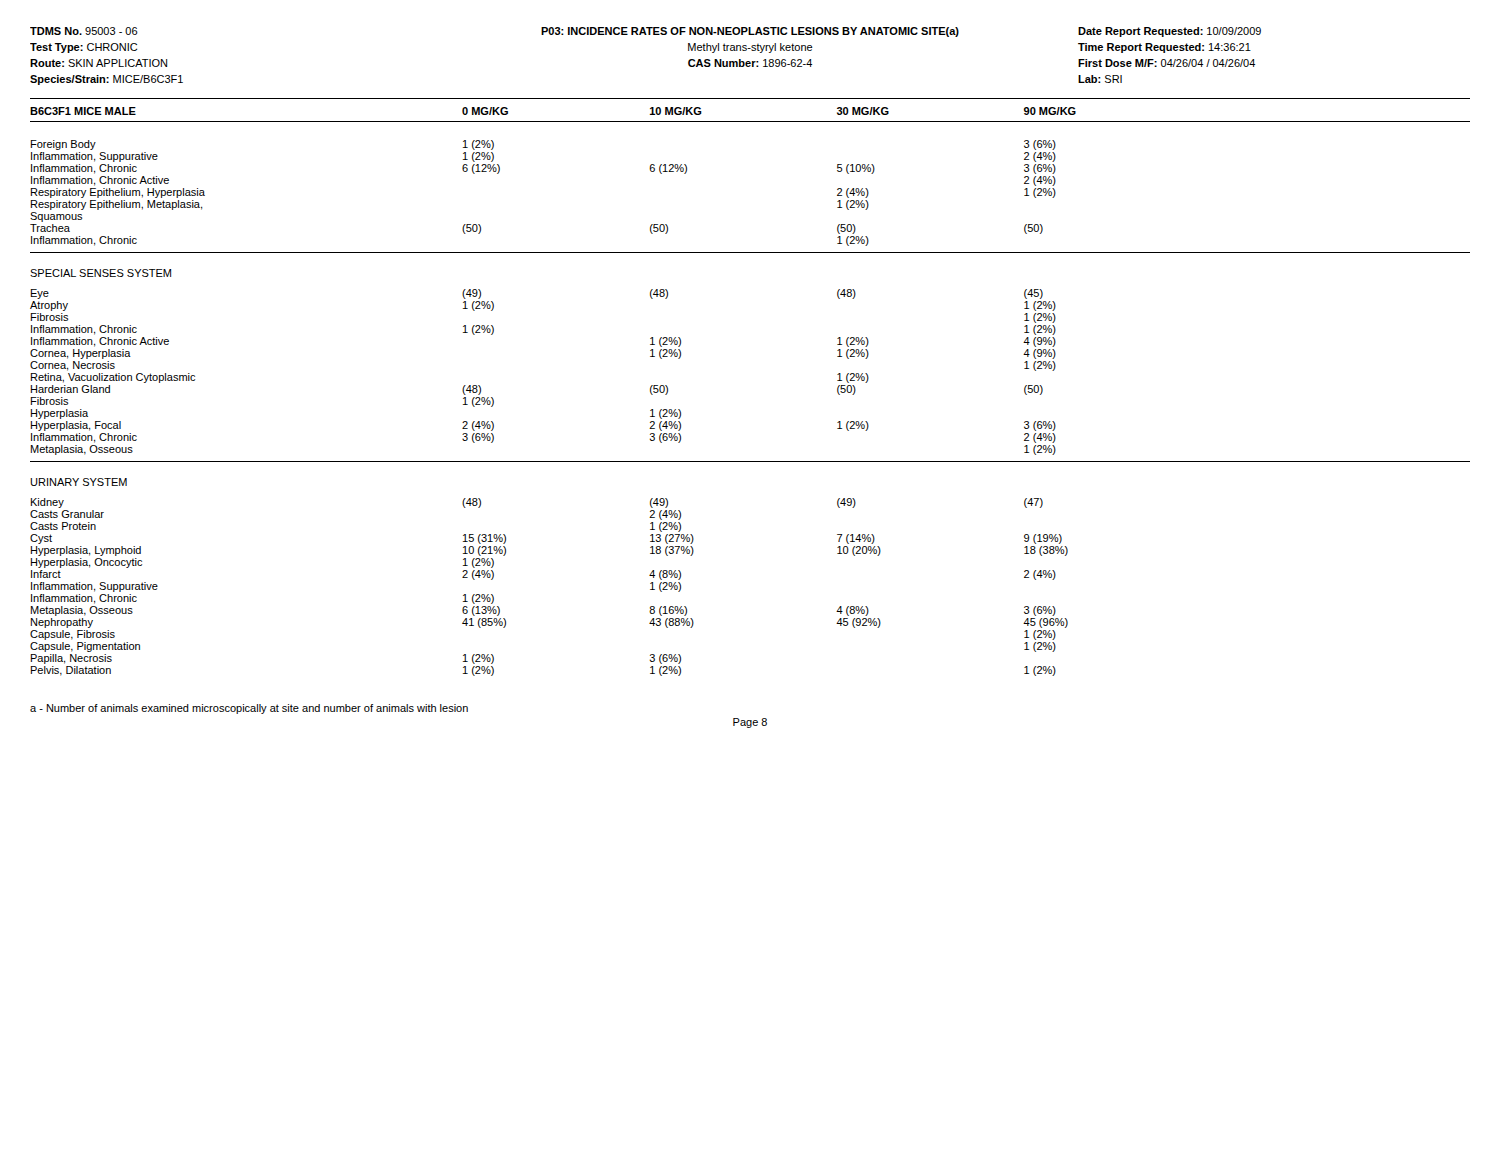TDMS No. 95003 - 06
Test Type: CHRONIC
Route: SKIN APPLICATION
Species/Strain: MICE/B6C3F1
P03: INCIDENCE RATES OF NON-NEOPLASTIC LESIONS BY ANATOMIC SITE(a)
Methyl trans-styryl ketone
CAS Number: 1896-62-4
Date Report Requested: 10/09/2009
Time Report Requested: 14:36:21
First Dose M/F: 04/26/04 / 04/26/04
Lab: SRI
| B6C3F1 MICE MALE | 0 MG/KG | 10 MG/KG | 30 MG/KG | 90 MG/KG | |
| --- | --- | --- | --- | --- | --- |
| Foreign Body | 1 (2%) | | | 3 (6%) | |
| Inflammation, Suppurative | 1 (2%) | | | 2 (4%) | |
| Inflammation, Chronic | 6 (12%) | 6 (12%) | 5 (10%) | 3 (6%) | |
| Inflammation, Chronic Active | | | | 2 (4%) | |
| Respiratory Epithelium, Hyperplasia | | | 2 (4%) | 1 (2%) | |
| Respiratory Epithelium, Metaplasia, | | | 1 (2%) | | |
| Squamous | | | | | |
| Trachea | (50) | (50) | (50) | (50) | |
| Inflammation, Chronic | | | 1 (2%) | | |
SPECIAL SENSES SYSTEM
| Eye | (49) | (48) | (48) | (45) | |
| Atrophy | 1 (2%) | | | 1 (2%) | |
| Fibrosis | | | | 1 (2%) | |
| Inflammation, Chronic | 1 (2%) | | | 1 (2%) | |
| Inflammation, Chronic Active | | 1 (2%) | 1 (2%) | 4 (9%) | |
| Cornea, Hyperplasia | | 1 (2%) | 1 (2%) | 4 (9%) | |
| Cornea, Necrosis | | | | 1 (2%) | |
| Retina, Vacuolization Cytoplasmic | | | 1 (2%) | | |
| Harderian Gland | (48) | (50) | (50) | (50) | |
| Fibrosis | 1 (2%) | | | | |
| Hyperplasia | | 1 (2%) | | | |
| Hyperplasia, Focal | 2 (4%) | 2 (4%) | 1 (2%) | 3 (6%) | |
| Inflammation, Chronic | 3 (6%) | 3 (6%) | | 2 (4%) | |
| Metaplasia, Osseous | | | | 1 (2%) | |
URINARY SYSTEM
| Kidney | (48) | (49) | (49) | (47) | |
| Casts Granular | | 2 (4%) | | | |
| Casts Protein | | 1 (2%) | | | |
| Cyst | 15 (31%) | 13 (27%) | 7 (14%) | 9 (19%) | |
| Hyperplasia, Lymphoid | 10 (21%) | 18 (37%) | 10 (20%) | 18 (38%) | |
| Hyperplasia, Oncocytic | 1 (2%) | | | | |
| Infarct | 2 (4%) | 4 (8%) | | 2 (4%) | |
| Inflammation, Suppurative | | 1 (2%) | | | |
| Inflammation, Chronic | 1 (2%) | | | | |
| Metaplasia, Osseous | 6 (13%) | 8 (16%) | 4 (8%) | 3 (6%) | |
| Nephropathy | 41 (85%) | 43 (88%) | 45 (92%) | 45 (96%) | |
| Capsule, Fibrosis | | | | 1 (2%) | |
| Capsule, Pigmentation | | | | 1 (2%) | |
| Papilla, Necrosis | 1 (2%) | 3 (6%) | | | |
| Pelvis, Dilatation | 1 (2%) | 1 (2%) | | 1 (2%) | |
a - Number of animals examined microscopically at site and number of animals with lesion
Page 8